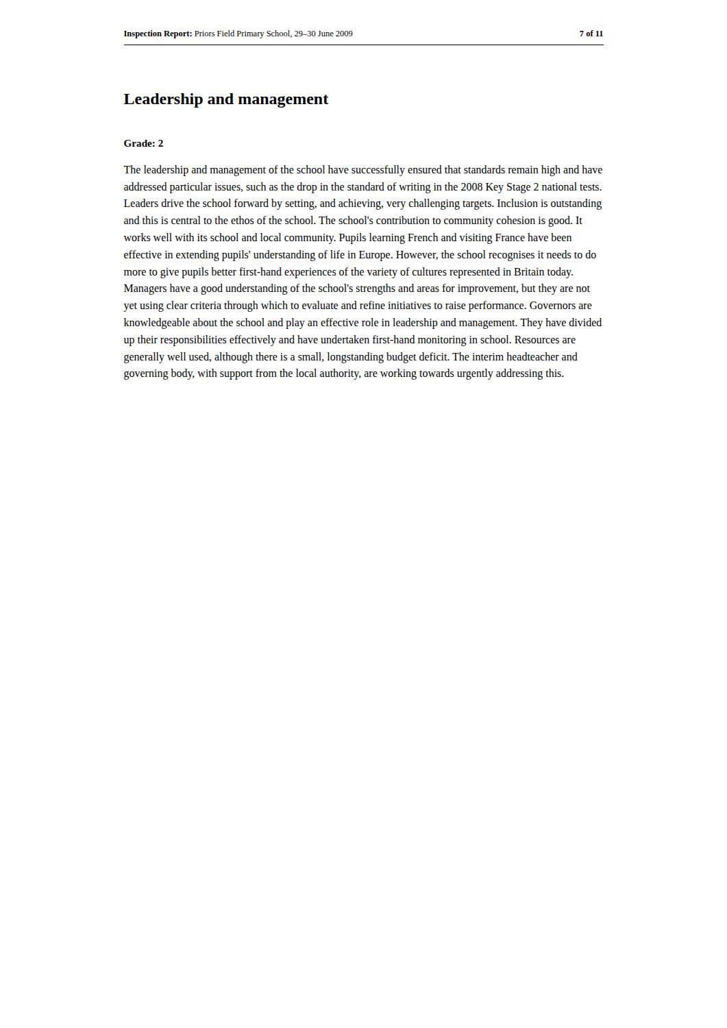Inspection Report: Priors Field Primary School, 29–30 June 2009
7 of 11
Leadership and management
Grade: 2
The leadership and management of the school have successfully ensured that standards remain high and have addressed particular issues, such as the drop in the standard of writing in the 2008 Key Stage 2 national tests. Leaders drive the school forward by setting, and achieving, very challenging targets. Inclusion is outstanding and this is central to the ethos of the school. The school's contribution to community cohesion is good. It works well with its school and local community. Pupils learning French and visiting France have been effective in extending pupils' understanding of life in Europe. However, the school recognises it needs to do more to give pupils better first-hand experiences of the variety of cultures represented in Britain today. Managers have a good understanding of the school's strengths and areas for improvement, but they are not yet using clear criteria through which to evaluate and refine initiatives to raise performance. Governors are knowledgeable about the school and play an effective role in leadership and management. They have divided up their responsibilities effectively and have undertaken first-hand monitoring in school. Resources are generally well used, although there is a small, longstanding budget deficit. The interim headteacher and governing body, with support from the local authority, are working towards urgently addressing this.